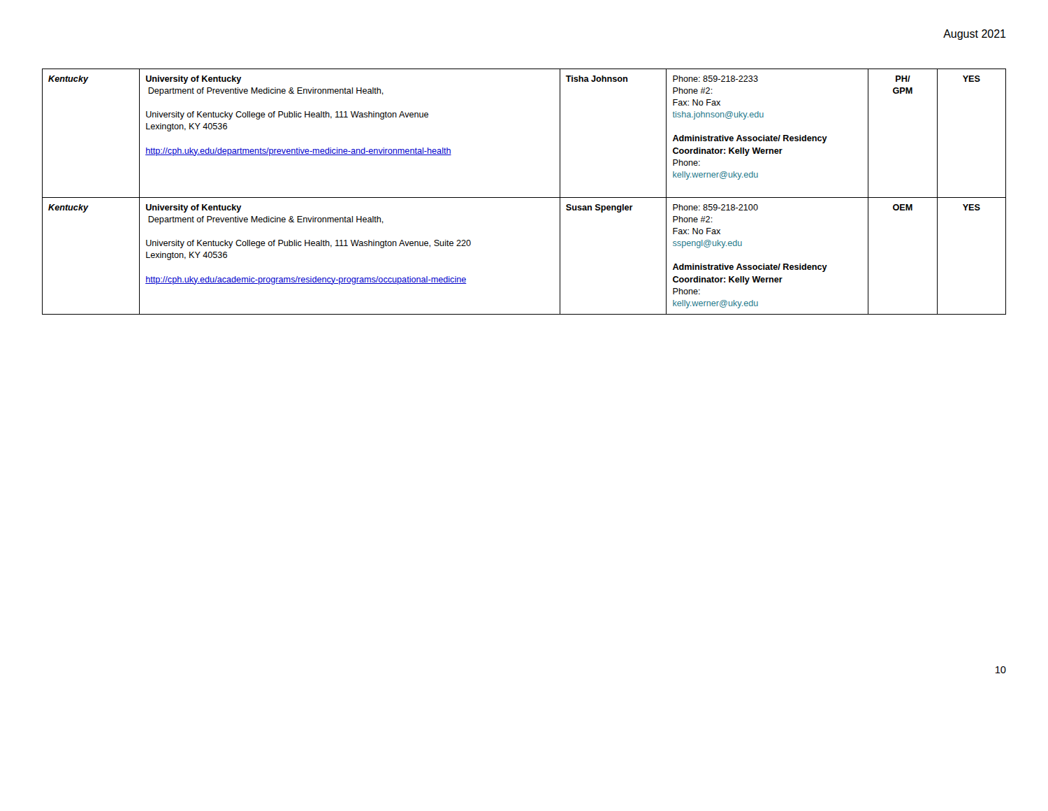August 2021
| Kentucky | University of Kentucky Department of Preventive Medicine & Environmental Health, University of Kentucky College of Public Health, 111 Washington Avenue Lexington, KY 40536 http://cph.uky.edu/departments/preventive-medicine-and-environmental-health | Tisha Johnson | Phone: 859-218-2233 Phone #2: Fax: No Fax tisha.johnson@uky.edu Administrative Associate/ Residency Coordinator: Kelly Werner Phone: kelly.werner@uky.edu | PH/ GPM | YES |
| Kentucky | University of Kentucky Department of Preventive Medicine & Environmental Health, University of Kentucky College of Public Health, 111 Washington Avenue, Suite 220 Lexington, KY 40536 http://cph.uky.edu/academic-programs/residency-programs/occupational-medicine | Susan Spengler | Phone: 859-218-2100 Phone #2: Fax: No Fax sspengl@uky.edu Administrative Associate/ Residency Coordinator: Kelly Werner Phone: kelly.werner@uky.edu | OEM | YES |
10